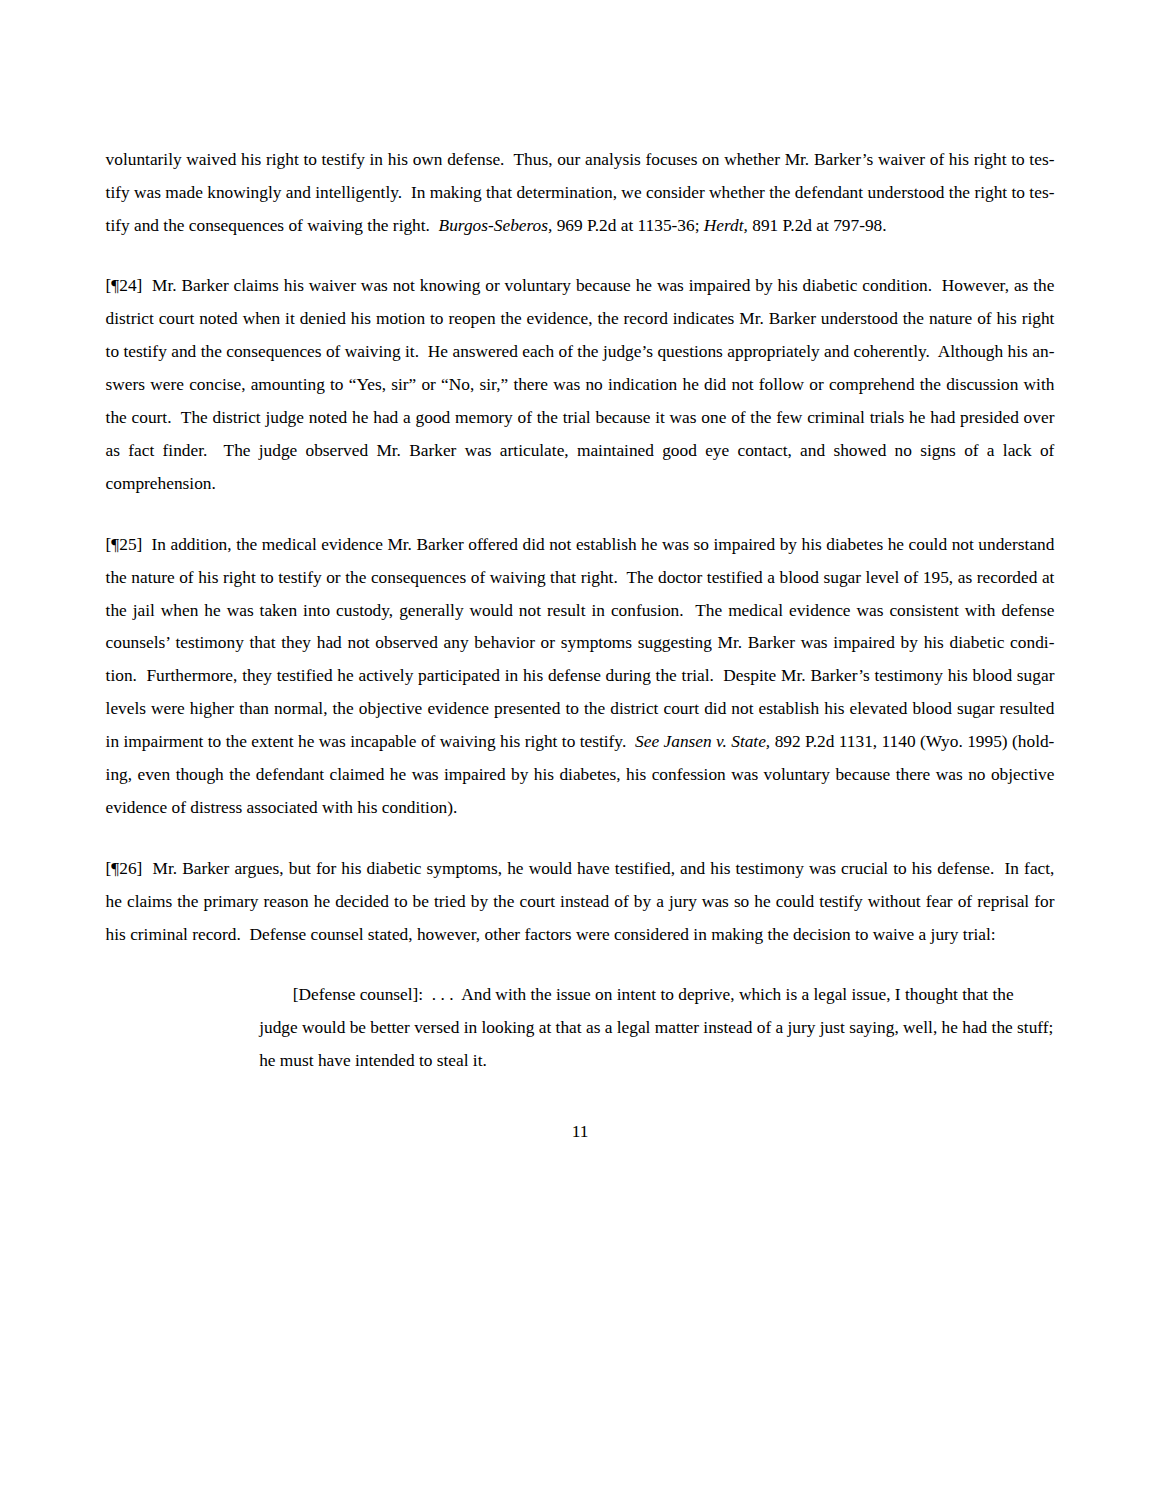voluntarily waived his right to testify in his own defense. Thus, our analysis focuses on whether Mr. Barker’s waiver of his right to testify was made knowingly and intelligently. In making that determination, we consider whether the defendant understood the right to testify and the consequences of waiving the right. Burgos-Seberos, 969 P.2d at 1135-36; Herdt, 891 P.2d at 797-98.
[¶24] Mr. Barker claims his waiver was not knowing or voluntary because he was impaired by his diabetic condition. However, as the district court noted when it denied his motion to reopen the evidence, the record indicates Mr. Barker understood the nature of his right to testify and the consequences of waiving it. He answered each of the judge’s questions appropriately and coherently. Although his answers were concise, amounting to “Yes, sir” or “No, sir,” there was no indication he did not follow or comprehend the discussion with the court. The district judge noted he had a good memory of the trial because it was one of the few criminal trials he had presided over as fact finder. The judge observed Mr. Barker was articulate, maintained good eye contact, and showed no signs of a lack of comprehension.
[¶25] In addition, the medical evidence Mr. Barker offered did not establish he was so impaired by his diabetes he could not understand the nature of his right to testify or the consequences of waiving that right. The doctor testified a blood sugar level of 195, as recorded at the jail when he was taken into custody, generally would not result in confusion. The medical evidence was consistent with defense counsels’ testimony that they had not observed any behavior or symptoms suggesting Mr. Barker was impaired by his diabetic condition. Furthermore, they testified he actively participated in his defense during the trial. Despite Mr. Barker’s testimony his blood sugar levels were higher than normal, the objective evidence presented to the district court did not establish his elevated blood sugar resulted in impairment to the extent he was incapable of waiving his right to testify. See Jansen v. State, 892 P.2d 1131, 1140 (Wyo. 1995) (holding, even though the defendant claimed he was impaired by his diabetes, his confession was voluntary because there was no objective evidence of distress associated with his condition).
[¶26] Mr. Barker argues, but for his diabetic symptoms, he would have testified, and his testimony was crucial to his defense. In fact, he claims the primary reason he decided to be tried by the court instead of by a jury was so he could testify without fear of reprisal for his criminal record. Defense counsel stated, however, other factors were considered in making the decision to waive a jury trial:
[Defense counsel]: . . . And with the issue on intent to deprive, which is a legal issue, I thought that the judge would be better versed in looking at that as a legal matter instead of a jury just saying, well, he had the stuff; he must have intended to steal it.
11